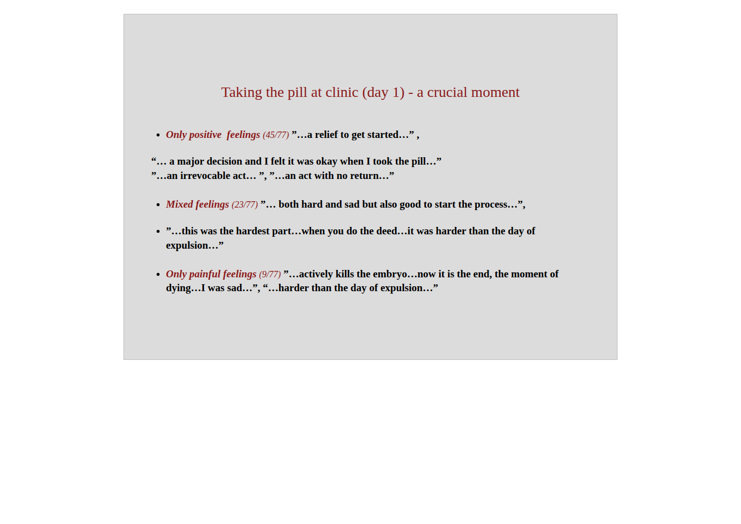Taking the pill at clinic (day 1) - a crucial moment
Only positive feelings (45/77) ”…a relief to get started…” ,
“… a major decision and I felt it was okay when I took the pill…”
”…an irrevocable act… ”, ”…an act with no return…”
Mixed feelings (23/77) ”… both hard and sad but also good to start the process…”,
”…this was the hardest part…when you do the deed…it was harder than the day of expulsion…”
Only painful feelings (9/77) ”…actively kills the embryo…now it is the end, the moment of dying…I was sad…”, “…harder than the day of expulsion…”